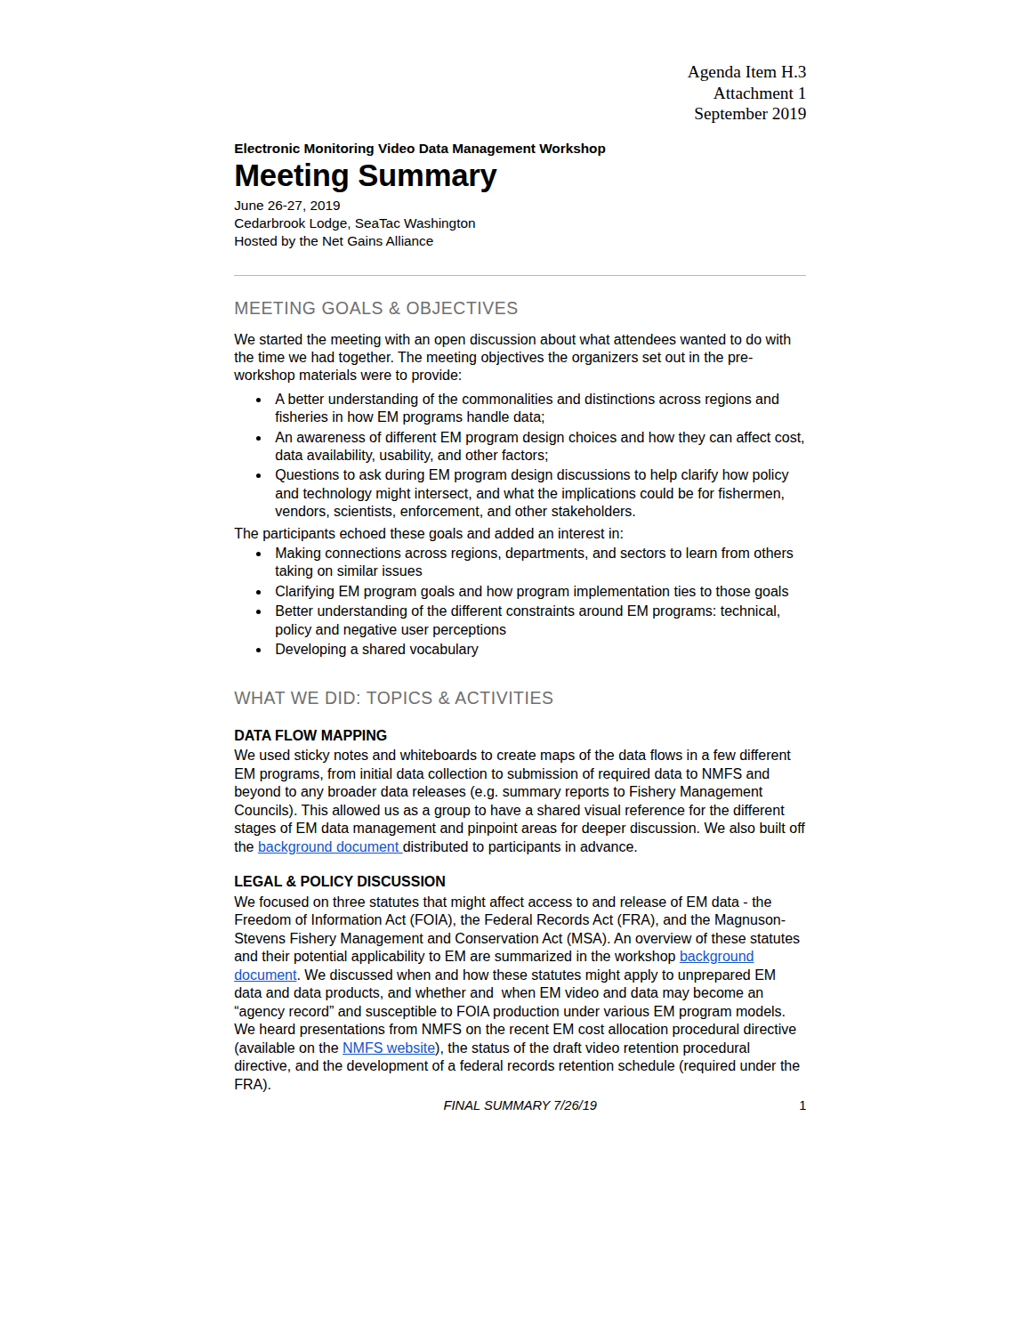Agenda Item H.3
Attachment 1
September 2019
Electronic Monitoring Video Data Management Workshop
Meeting Summary
June 26-27, 2019
Cedarbrook Lodge, SeaTac Washington
Hosted by the Net Gains Alliance
MEETING GOALS & OBJECTIVES
We started the meeting with an open discussion about what attendees wanted to do with the time we had together. The meeting objectives the organizers set out in the pre-workshop materials were to provide:
A better understanding of the commonalities and distinctions across regions and fisheries in how EM programs handle data;
An awareness of different EM program design choices and how they can affect cost, data availability, usability, and other factors;
Questions to ask during EM program design discussions to help clarify how policy and technology might intersect, and what the implications could be for fishermen, vendors, scientists, enforcement, and other stakeholders.
The participants echoed these goals and added an interest in:
Making connections across regions, departments, and sectors to learn from others taking on similar issues
Clarifying EM program goals and how program implementation ties to those goals
Better understanding of the different constraints around EM programs: technical, policy and negative user perceptions
Developing a shared vocabulary
WHAT WE DID: TOPICS & ACTIVITIES
DATA FLOW MAPPING
We used sticky notes and whiteboards to create maps of the data flows in a few different EM programs, from initial data collection to submission of required data to NMFS and beyond to any broader data releases (e.g. summary reports to Fishery Management Councils). This allowed us as a group to have a shared visual reference for the different stages of EM data management and pinpoint areas for deeper discussion. We also built off the background document distributed to participants in advance.
LEGAL & POLICY DISCUSSION
We focused on three statutes that might affect access to and release of EM data - the Freedom of Information Act (FOIA), the Federal Records Act (FRA), and the Magnuson-Stevens Fishery Management and Conservation Act (MSA). An overview of these statutes and their potential applicability to EM are summarized in the workshop background document. We discussed when and how these statutes might apply to unprepared EM data and data products, and whether and when EM video and data may become an “agency record” and susceptible to FOIA production under various EM program models. We heard presentations from NMFS on the recent EM cost allocation procedural directive (available on the NMFS website), the status of the draft video retention procedural directive, and the development of a federal records retention schedule (required under the FRA).
FINAL SUMMARY 7/26/19
1